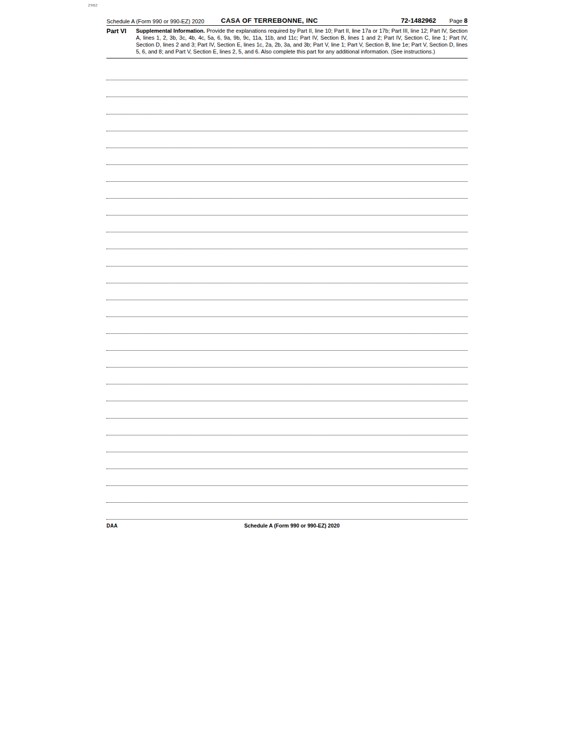2962
Schedule A (Form 990 or 990-EZ) 2020
CASA OF TERREBONNE, INC
72-1482962
Page 8
Part VI
Supplemental Information. Provide the explanations required by Part II, line 10; Part II, line 17a or 17b; Part III, line 12; Part IV, Section A, lines 1, 2, 3b, 3c, 4b, 4c, 5a, 6, 9a, 9b, 9c, 11a, 11b, and 11c; Part IV, Section B, lines 1 and 2; Part IV, Section C, line 1; Part IV, Section D, lines 2 and 3; Part IV, Section E, lines 1c, 2a, 2b, 3a, and 3b; Part V, line 1; Part V, Section B, line 1e; Part V, Section D, lines 5, 6, and 8; and Part V, Section E, lines 2, 5, and 6. Also complete this part for any additional information. (See instructions.)
DAA
Schedule A (Form 990 or 990-EZ) 2020